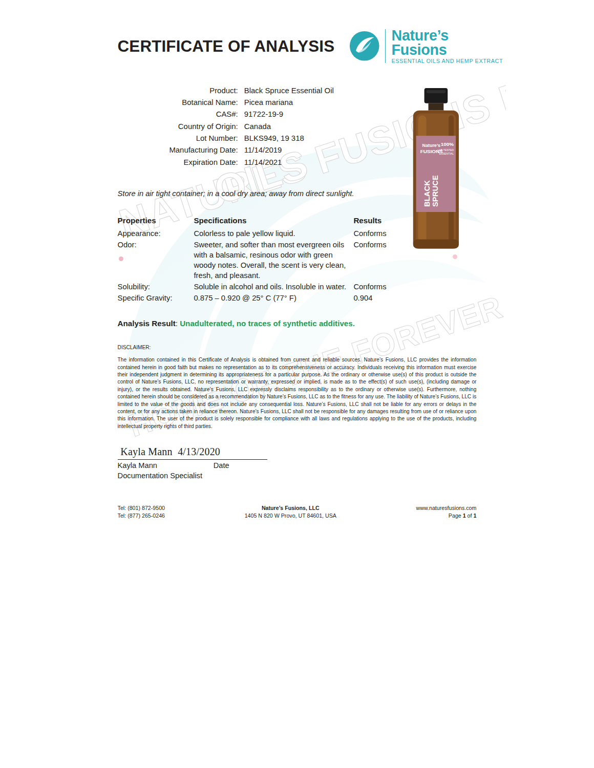NATURES FUSIONS ESSENTIAL
OILS
HOME OF THE FOREVER GUARANTEE
CERTIFICATE OF ANALYSIS
Nature’s Fusions ESSENTIAL OILS AND HEMP EXTRACT
| Product: | Black Spruce Essential Oil |
| Botanical Name: | Picea mariana |
| CAS#: | 91722-19-9 |
| Country of Origin: | Canada |
| Lot Number: | BLKS949, 19 318 |
| Manufacturing Date: | 11/14/2019 |
| Expiration Date: | 11/14/2021 |
Nature’s FUSIONS BLACK SPRUCE 100% LAB-TESTED ESSENTIAL
Store in air tight container; in a cool dry area; away from direct sunlight.
| Properties | Specifications | Results |
| --- | --- | --- |
| Appearance: | Colorless to pale yellow liquid. | Conforms |
| Odor: | Sweeter, and softer than most evergreen oils with a balsamic, resinous odor with green woody notes. Overall, the scent is very clean, fresh, and pleasant. | Conforms |
| Solubility: | Soluble in alcohol and oils. Insoluble in water. | Conforms |
| Specific Gravity: | 0.875 – 0.920 @ 25° C (77° F) | 0.904 |
Analysis Result: Unadulterated, no traces of synthetic additives.
DISCLAIMER:
The information contained in this Certificate of Analysis is obtained from current and reliable sources. Nature’s Fusions, LLC provides the information contained herein in good faith but makes no representation as to its comprehensiveness or accuracy. Individuals receiving this information must exercise their independent judgment in determining its appropriateness for a particular purpose. As the ordinary or otherwise use(s) of this product is outside the control of Nature’s Fusions, LLC, no representation or warranty, expressed or implied, is made as to the effect(s) of such use(s), (including damage or injury), or the results obtained. Nature’s Fusions, LLC expressly disclaims responsibility as to the ordinary or otherwise use(s). Furthermore, nothing contained herein should be considered as a recommendation by Nature’s Fusions, LLC as to the fitness for any use. The liability of Nature’s Fusions, LLC is limited to the value of the goods and does not include any consequential loss. Nature’s Fusions, LLC shall not be liable for any errors or delays in the content, or for any actions taken in reliance thereon. Nature’s Fusions, LLC shall not be responsible for any damages resulting from use of or reliance upon this information. The user of the product is solely responsible for compliance with all laws and regulations applying to the use of the products, including intellectual property rights of third parties.
Kayla Mann 4/13/2020
Kayla Mann Date
Documentation Specialist
Tel: (801) 872-9500
Tel: (877) 265-0246
Nature’s Fusions, LLC
1405 N 820 W Provo, UT 84601, USA
www.naturesfusions.com
Page 1 of 1